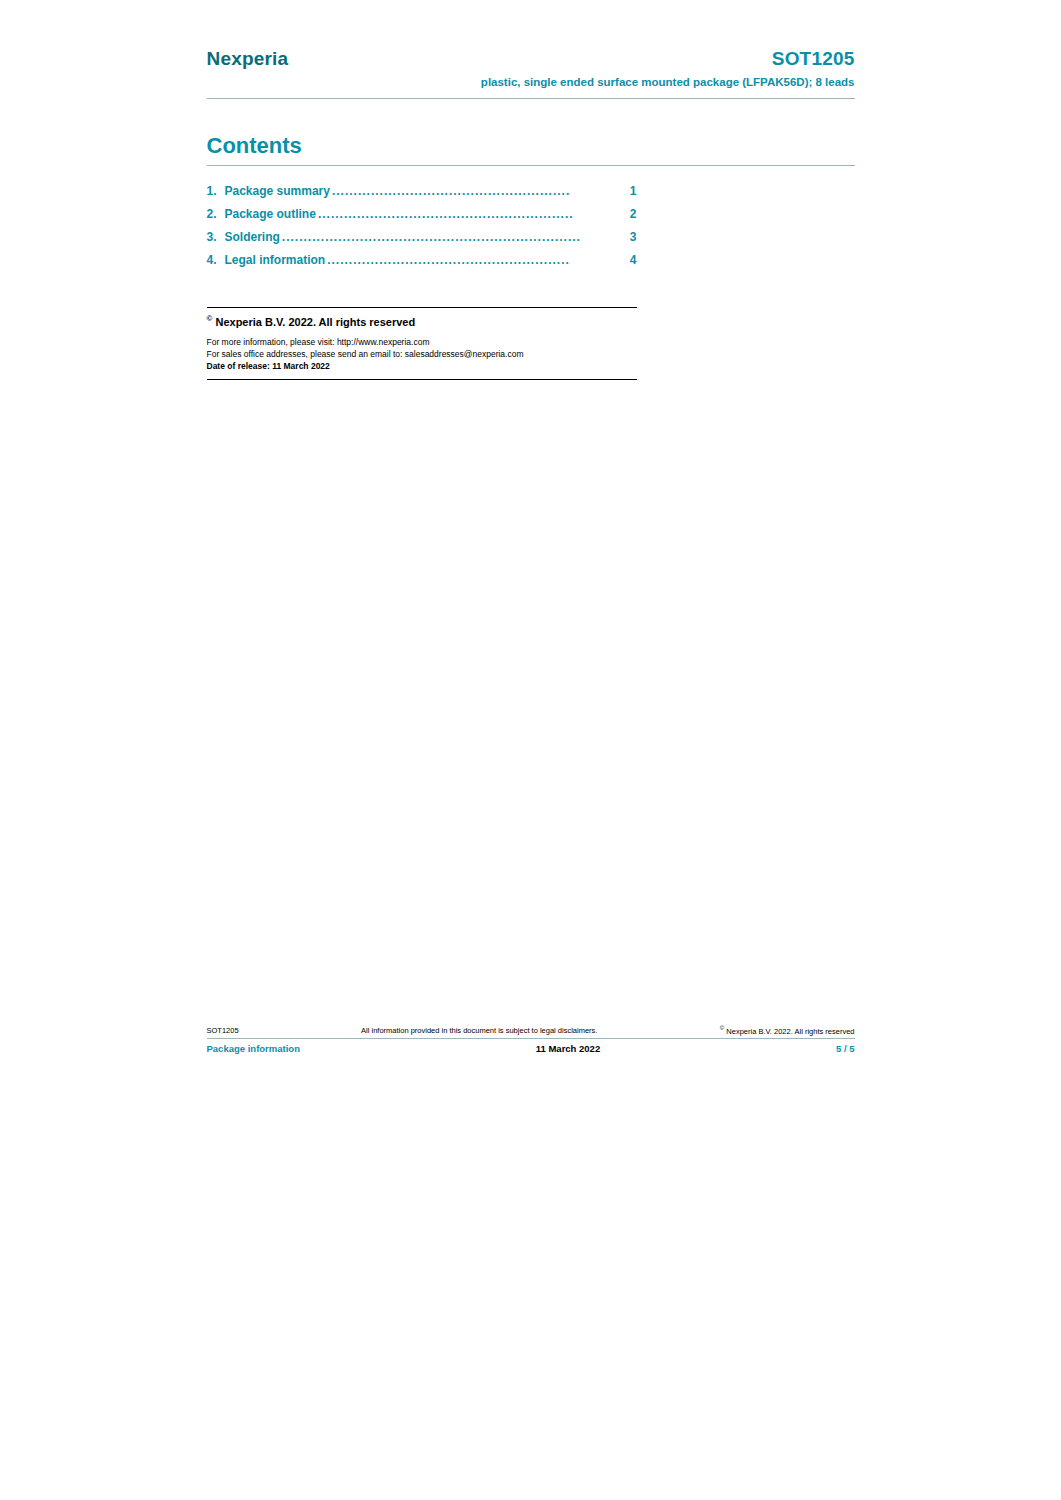Nexperia
SOT1205
plastic, single ended surface mounted package (LFPAK56D); 8 leads
Contents
1. Package summary....................................................... 1
2. Package outline........................................................... 2
3. Soldering..................................................................... 3
4. Legal information........................................................ 4
© Nexperia B.V. 2022. All rights reserved
For more information, please visit: http://www.nexperia.com
For sales office addresses, please send an email to: salesaddresses@nexperia.com
Date of release: 11 March 2022
SOT1205
All information provided in this document is subject to legal disclaimers.
© Nexperia B.V. 2022. All rights reserved
Package information
11 March 2022
5 / 5